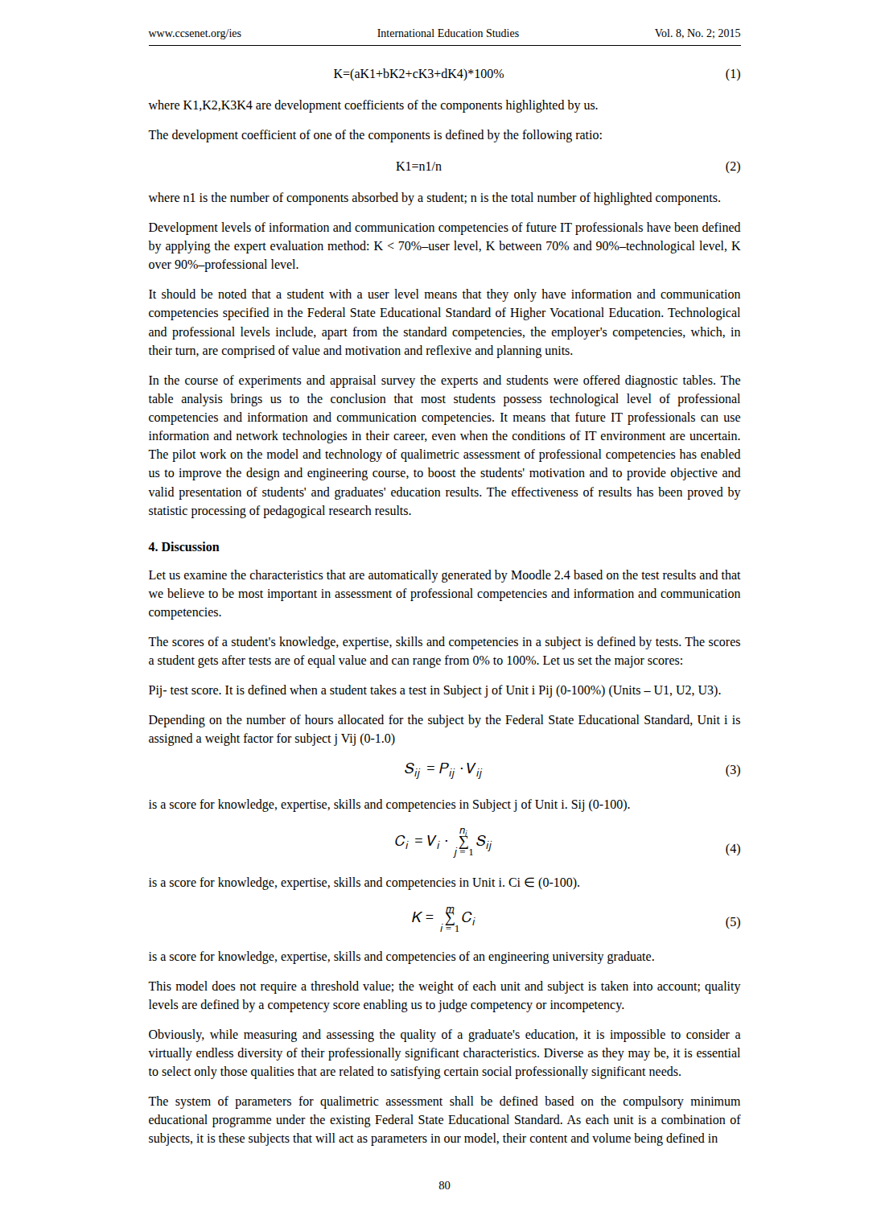www.ccsenet.org/ies International Education Studies Vol. 8, No. 2; 2015
K=(aK1+bK2+cK3+dK4)*100% (1)
where K1,K2,K3K4 are development coefficients of the components highlighted by us.
The development coefficient of one of the components is defined by the following ratio:
K1=n1/n (2)
where n1 is the number of components absorbed by a student; n is the total number of highlighted components.
Development levels of information and communication competencies of future IT professionals have been defined by applying the expert evaluation method: K < 70%–user level, K between 70% and 90%–technological level, K over 90%–professional level.
It should be noted that a student with a user level means that they only have information and communication competencies specified in the Federal State Educational Standard of Higher Vocational Education. Technological and professional levels include, apart from the standard competencies, the employer's competencies, which, in their turn, are comprised of value and motivation and reflexive and planning units.
In the course of experiments and appraisal survey the experts and students were offered diagnostic tables. The table analysis brings us to the conclusion that most students possess technological level of professional competencies and information and communication competencies. It means that future IT professionals can use information and network technologies in their career, even when the conditions of IT environment are uncertain. The pilot work on the model and technology of qualimetric assessment of professional competencies has enabled us to improve the design and engineering course, to boost the students' motivation and to provide objective and valid presentation of students' and graduates' education results. The effectiveness of results has been proved by statistic processing of pedagogical research results.
4. Discussion
Let us examine the characteristics that are automatically generated by Moodle 2.4 based on the test results and that we believe to be most important in assessment of professional competencies and information and communication competencies.
The scores of a student's knowledge, expertise, skills and competencies in a subject is defined by tests. The scores a student gets after tests are of equal value and can range from 0% to 100%. Let us set the major scores:
Pij- test score. It is defined when a student takes a test in Subject j of Unit i Pij (0-100%) (Units – U1, U2, U3).
Depending on the number of hours allocated for the subject by the Federal State Educational Standard, Unit i is assigned a weight factor for subject j Vij (0-1.0)
Sij = Pij ⋅ Vij (3)
is a score for knowledge, expertise, skills and competencies in Subject j of Unit i. Sij (0-100).
Ci = Vi ⋅ ∑ j=1 ni Sij (4)
is a score for knowledge, expertise, skills and competencies in Unit i. Ci ∈ (0-100).
K = ∑ i=1 m Ci (5)
is a score for knowledge, expertise, skills and competencies of an engineering university graduate.
This model does not require a threshold value; the weight of each unit and subject is taken into account; quality levels are defined by a competency score enabling us to judge competency or incompetency.
Obviously, while measuring and assessing the quality of a graduate's education, it is impossible to consider a virtually endless diversity of their professionally significant characteristics. Diverse as they may be, it is essential to select only those qualities that are related to satisfying certain social professionally significant needs.
The system of parameters for qualimetric assessment shall be defined based on the compulsory minimum educational programme under the existing Federal State Educational Standard. As each unit is a combination of subjects, it is these subjects that will act as parameters in our model, their content and volume being defined in
80